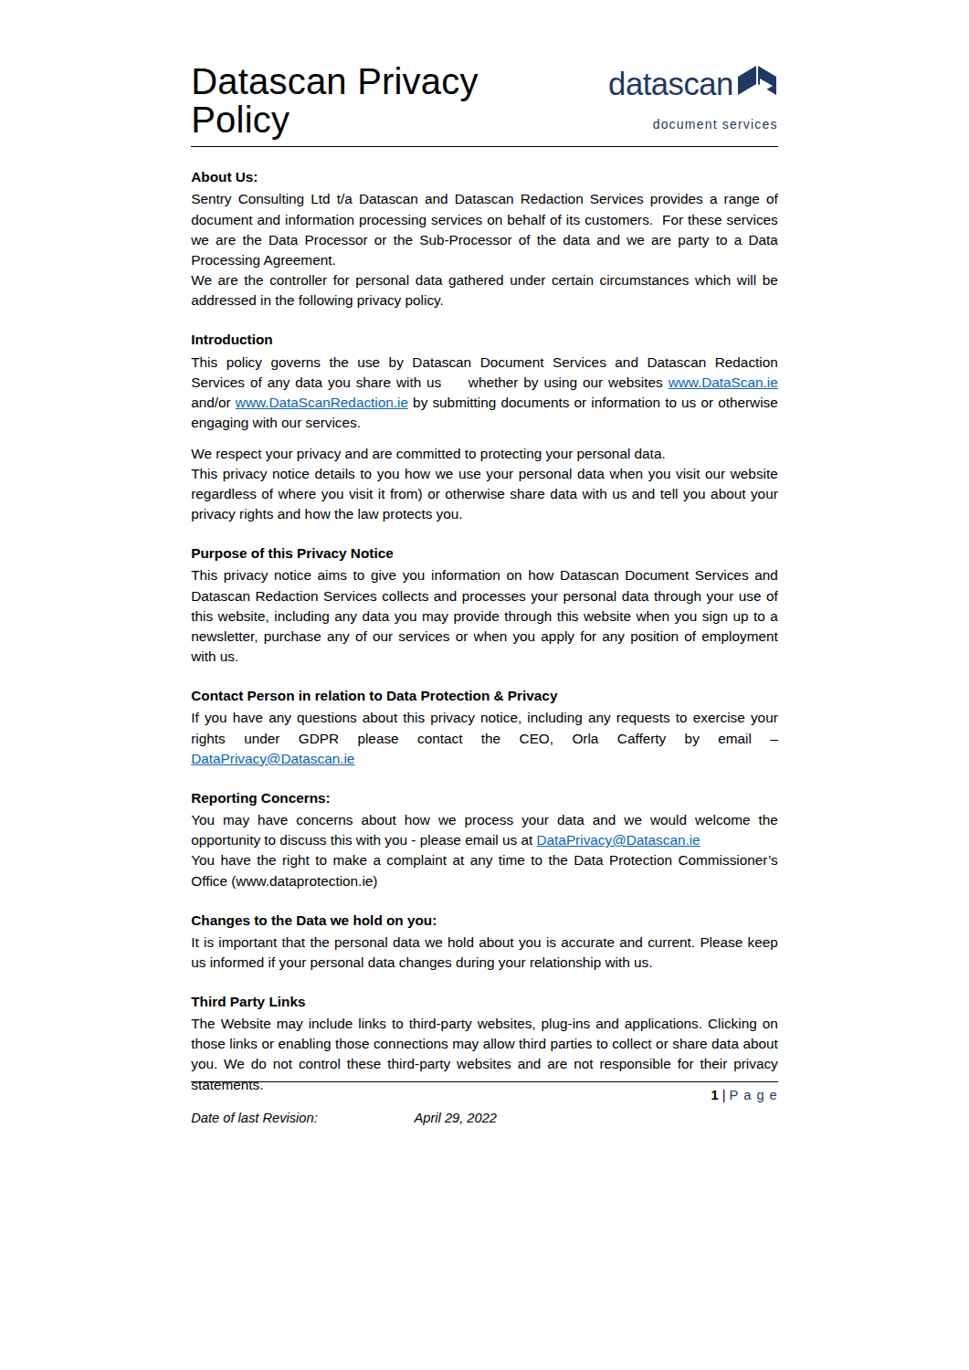Datascan Privacy Policy
datascan
document services
About Us:
Sentry Consulting Ltd t/a Datascan and Datascan Redaction Services provides a range of document and information processing services on behalf of its customers. For these services we are the Data Processor or the Sub-Processor of the data and we are party to a Data Processing Agreement.
We are the controller for personal data gathered under certain circumstances which will be addressed in the following privacy policy.
Introduction
This policy governs the use by Datascan Document Services and Datascan Redaction Services of any data you share with us whether by using our websites www.DataScan.ie and/or www.DataScanRedaction.ie by submitting documents or information to us or otherwise engaging with our services.
We respect your privacy and are committed to protecting your personal data.
This privacy notice details to you how we use your personal data when you visit our website regardless of where you visit it from) or otherwise share data with us and tell you about your privacy rights and how the law protects you.
Purpose of this Privacy Notice
This privacy notice aims to give you information on how Datascan Document Services and Datascan Redaction Services collects and processes your personal data through your use of this website, including any data you may provide through this website when you sign up to a newsletter, purchase any of our services or when you apply for any position of employment with us.
Contact Person in relation to Data Protection & Privacy
If you have any questions about this privacy notice, including any requests to exercise your rights under GDPR please contact the CEO, Orla Cafferty by email – DataPrivacy@Datascan.ie
Reporting Concerns:
You may have concerns about how we process your data and we would welcome the opportunity to discuss this with you - please email us at DataPrivacy@Datascan.ie
You have the right to make a complaint at any time to the Data Protection Commissioner’s Office (www.dataprotection.ie)
Changes to the Data we hold on you:
It is important that the personal data we hold about you is accurate and current. Please keep us informed if your personal data changes during your relationship with us.
Third Party Links
The Website may include links to third-party websites, plug-ins and applications. Clicking on those links or enabling those connections may allow third parties to collect or share data about you. We do not control these third-party websites and are not responsible for their privacy statements.
1 | P a g e
Date of last Revision: April 29, 2022